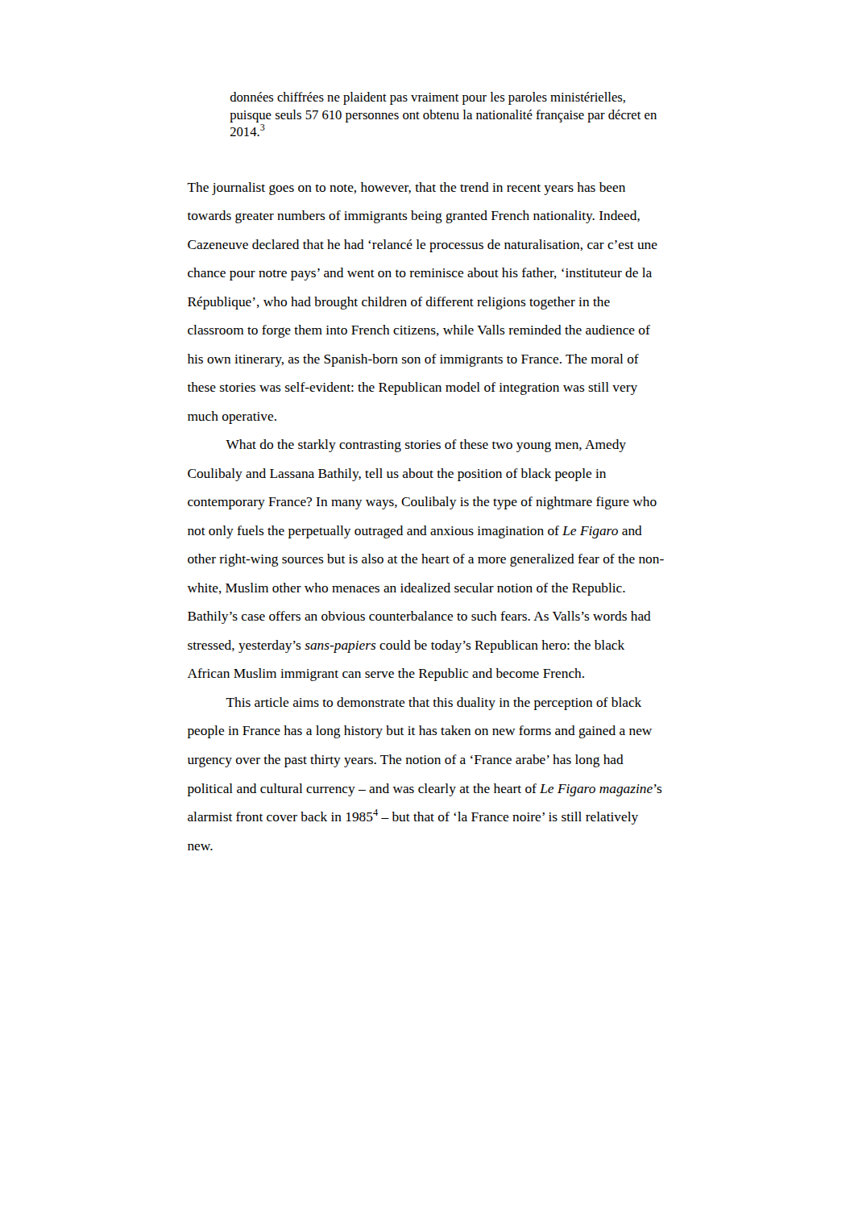données chiffrées ne plaident pas vraiment pour les paroles ministérielles, puisque seuls 57 610 personnes ont obtenu la nationalité française par décret en 2014.3
The journalist goes on to note, however, that the trend in recent years has been towards greater numbers of immigrants being granted French nationality. Indeed, Cazeneuve declared that he had ‘relancé le processus de naturalisation, car c’est une chance pour notre pays’ and went on to reminisce about his father, ‘instituteur de la République’, who had brought children of different religions together in the classroom to forge them into French citizens, while Valls reminded the audience of his own itinerary, as the Spanish-born son of immigrants to France. The moral of these stories was self-evident: the Republican model of integration was still very much operative.
What do the starkly contrasting stories of these two young men, Amedy Coulibaly and Lassana Bathily, tell us about the position of black people in contemporary France? In many ways, Coulibaly is the type of nightmare figure who not only fuels the perpetually outraged and anxious imagination of Le Figaro and other right-wing sources but is also at the heart of a more generalized fear of the non-white, Muslim other who menaces an idealized secular notion of the Republic. Bathily’s case offers an obvious counterbalance to such fears. As Valls’s words had stressed, yesterday’s sans-papiers could be today’s Republican hero: the black African Muslim immigrant can serve the Republic and become French.
This article aims to demonstrate that this duality in the perception of black people in France has a long history but it has taken on new forms and gained a new urgency over the past thirty years. The notion of a ‘France arabe’ has long had political and cultural currency – and was clearly at the heart of Le Figaro magazine’s alarmist front cover back in 19854 – but that of ‘la France noire’ is still relatively new.